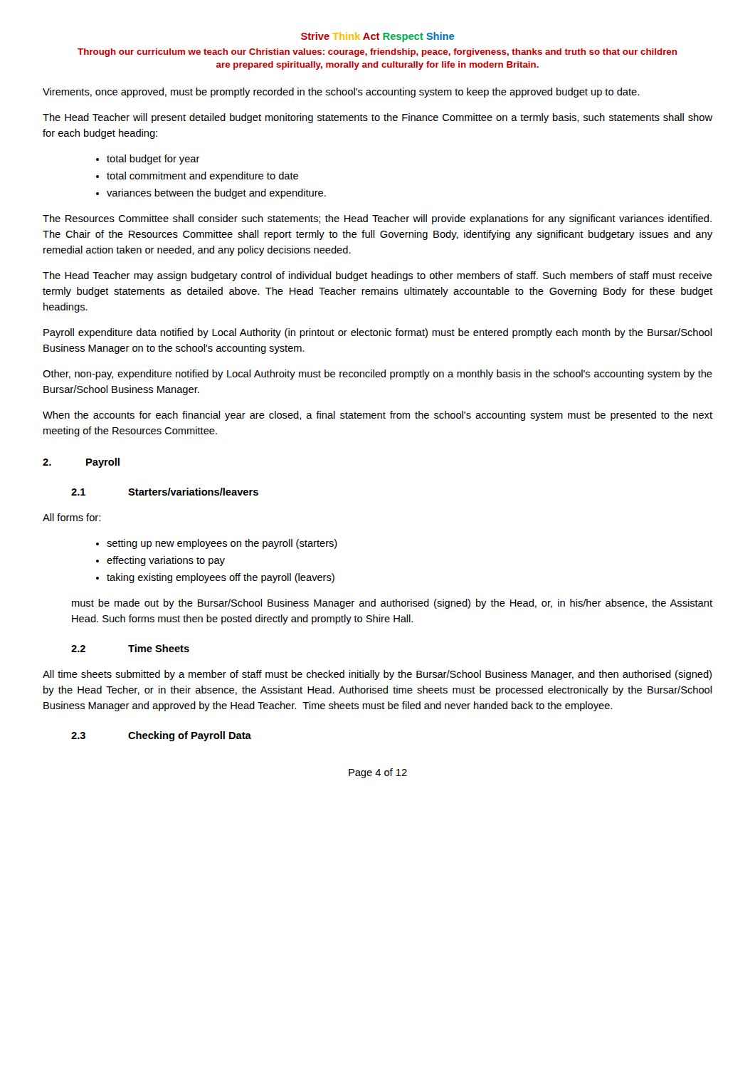Strive Think Act Respect Shine
Through our curriculum we teach our Christian values: courage, friendship, peace, forgiveness, thanks and truth so that our children are prepared spiritually, morally and culturally for life in modern Britain.
Virements, once approved, must be promptly recorded in the school's accounting system to keep the approved budget up to date.
The Head Teacher will present detailed budget monitoring statements to the Finance Committee on a termly basis, such statements shall show for each budget heading:
total budget for year
total commitment and expenditure to date
variances between the budget and expenditure.
The Resources Committee shall consider such statements; the Head Teacher will provide explanations for any significant variances identified. The Chair of the Resources Committee shall report termly to the full Governing Body, identifying any significant budgetary issues and any remedial action taken or needed, and any policy decisions needed.
The Head Teacher may assign budgetary control of individual budget headings to other members of staff. Such members of staff must receive termly budget statements as detailed above. The Head Teacher remains ultimately accountable to the Governing Body for these budget headings.
Payroll expenditure data notified by Local Authority (in printout or electonic format) must be entered promptly each month by the Bursar/School Business Manager on to the school's accounting system.
Other, non-pay, expenditure notified by Local Authroity must be reconciled promptly on a monthly basis in the school's accounting system by the Bursar/School Business Manager.
When the accounts for each financial year are closed, a final statement from the school's accounting system must be presented to the next meeting of the Resources Committee.
2. Payroll
2.1 Starters/variations/leavers
All forms for:
setting up new employees on the payroll (starters)
effecting variations to pay
taking existing employees off the payroll (leavers)
must be made out by the Bursar/School Business Manager and authorised (signed) by the Head, or, in his/her absence, the Assistant Head. Such forms must then be posted directly and promptly to Shire Hall.
2.2 Time Sheets
All time sheets submitted by a member of staff must be checked initially by the Bursar/School Business Manager, and then authorised (signed) by the Head Techer, or in their absence, the Assistant Head. Authorised time sheets must be processed electronically by the Bursar/School Business Manager and approved by the Head Teacher. Time sheets must be filed and never handed back to the employee.
2.3 Checking of Payroll Data
Page 4 of 12